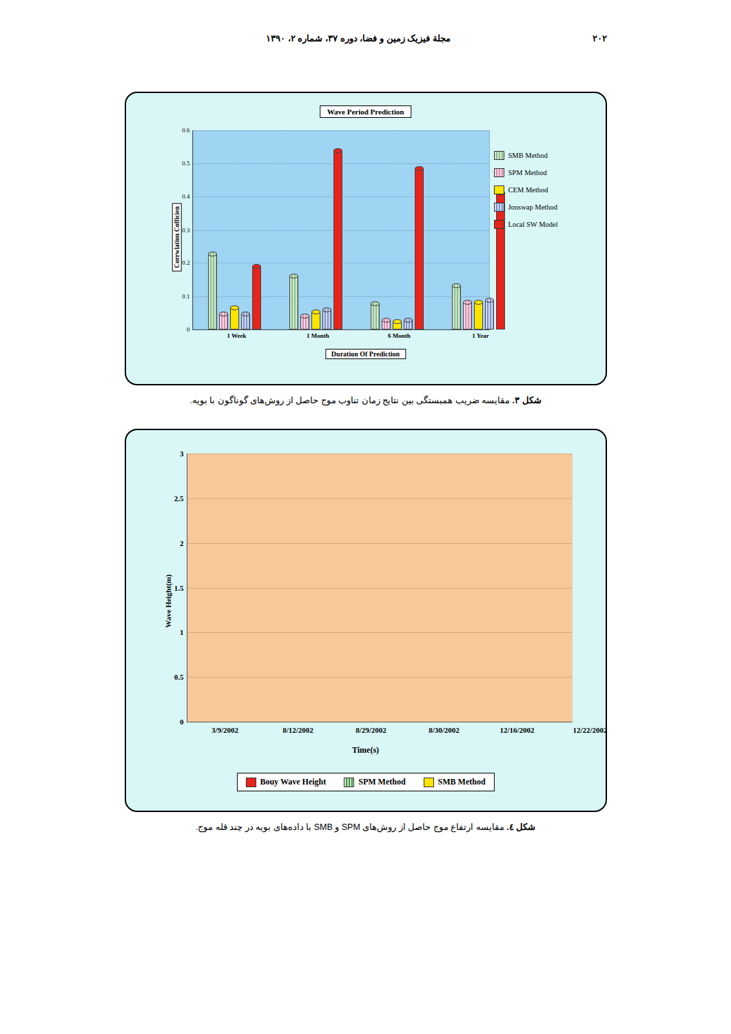۲۰۲ مجلة فیزیک زمین و فضا، دوره ۳۷، شماره ۲، ۱۳۹۰
Wave Period Prediction
Corrwlation Cofficien
0.6 0.5 0.4 0.3 0.2 0.1 0
1 Week
1 Month
6 Month
1 Year
Duration Of Prediction
SMB Method
SPM Method
CEM Method
Jonswap Method
Local SW Model
شکل ۳. مقایسه ضریب همبستگی بین نتایج زمان تناوب موج حاصل از روش‌های گوناگون با بویه.
Wave Height(m)
3 2.5 2 1.5 1 0.5 0
3/9/2002
8/12/2002
8/29/2002
8/30/2002
12/16/2002
12/22/2002
Time(s)
Bouy Wave Height
SPM Method
SMB Method
شکل ٤. مقایسه ارتفاع موج حاصل از روش‌های SPM و SMB با داده‌های بویه در چند قله موج.